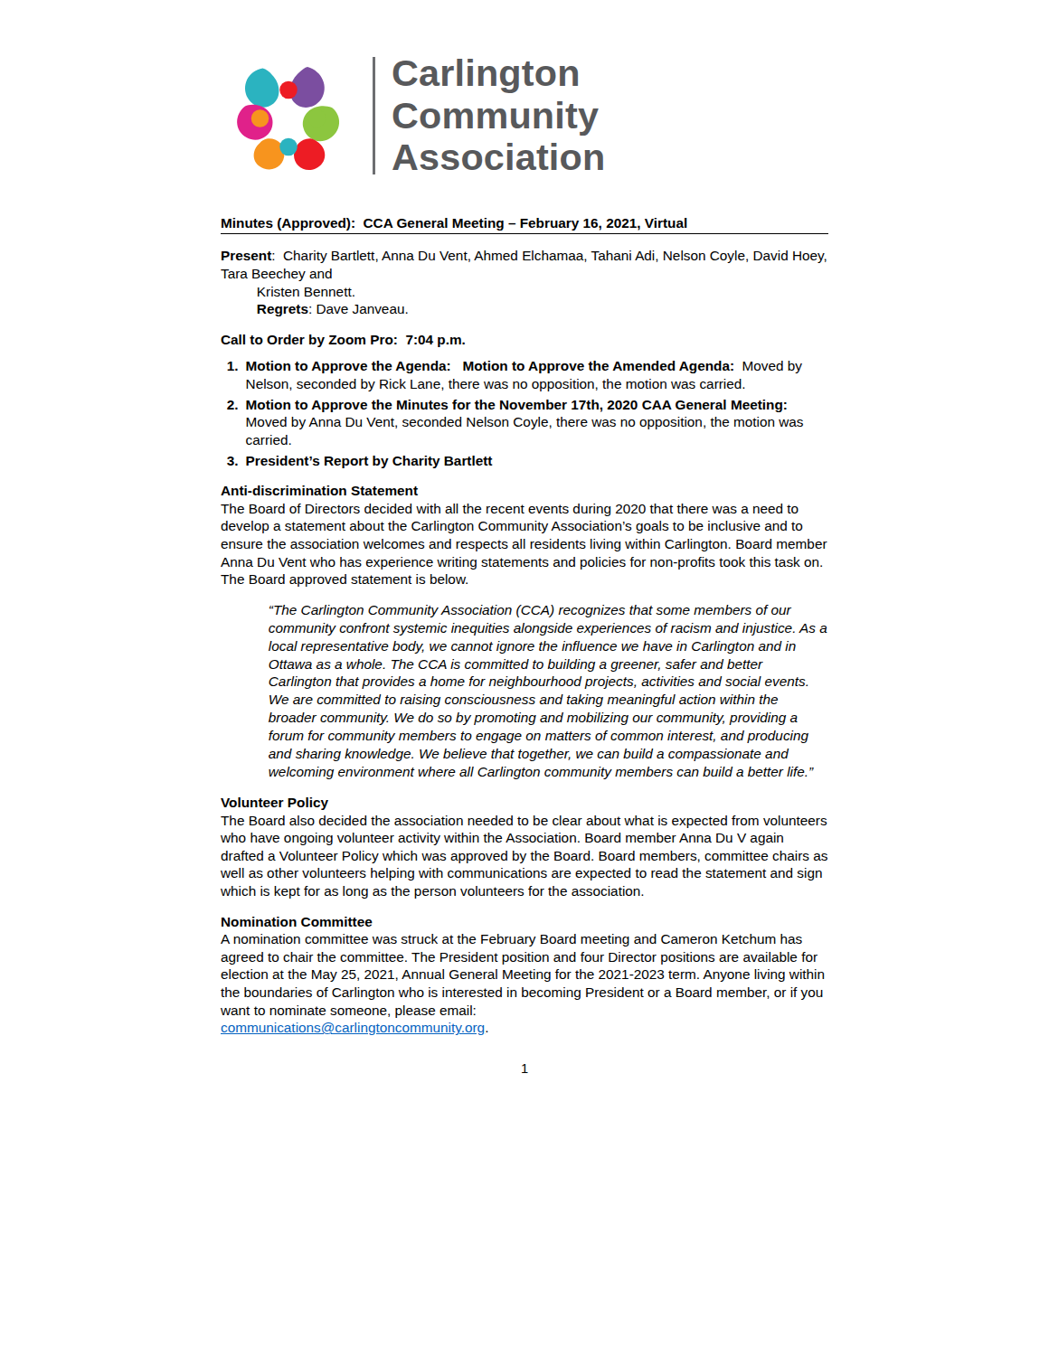Carlington
Community
Association
Minutes (Approved): CCA General Meeting – February 16, 2021, Virtual
Present: Charity Bartlett, Anna Du Vent, Ahmed Elchamaa, Tahani Adi, Nelson Coyle, David Hoey, Tara Beechey and Kristen Bennett. Regrets: Dave Janveau.
Call to Order by Zoom Pro: 7:04 p.m.
Motion to Approve the Agenda: Motion to Approve the Amended Agenda: Moved by Nelson, seconded by Rick Lane, there was no opposition, the motion was carried.
Motion to Approve the Minutes for the November 17th, 2020 CAA General Meeting: Moved by Anna Du Vent, seconded Nelson Coyle, there was no opposition, the motion was carried.
President’s Report by Charity Bartlett
Anti-discrimination Statement
The Board of Directors decided with all the recent events during 2020 that there was a need to develop a statement about the Carlington Community Association’s goals to be inclusive and to ensure the association welcomes and respects all residents living within Carlington. Board member Anna Du Vent who has experience writing statements and policies for non-profits took this task on. The Board approved statement is below.
“The Carlington Community Association (CCA) recognizes that some members of our community confront systemic inequities alongside experiences of racism and injustice. As a local representative body, we cannot ignore the influence we have in Carlington and in Ottawa as a whole. The CCA is committed to building a greener, safer and better Carlington that provides a home for neighbourhood projects, activities and social events. We are committed to raising consciousness and taking meaningful action within the broader community. We do so by promoting and mobilizing our community, providing a forum for community members to engage on matters of common interest, and producing and sharing knowledge. We believe that together, we can build a compassionate and welcoming environment where all Carlington community members can build a better life.”
Volunteer Policy
The Board also decided the association needed to be clear about what is expected from volunteers who have ongoing volunteer activity within the Association. Board member Anna Du V again drafted a Volunteer Policy which was approved by the Board. Board members, committee chairs as well as other volunteers helping with communications are expected to read the statement and sign which is kept for as long as the person volunteers for the association.
Nomination Committee
A nomination committee was struck at the February Board meeting and Cameron Ketchum has agreed to chair the committee. The President position and four Director positions are available for election at the May 25, 2021, Annual General Meeting for the 2021-2023 term. Anyone living within the boundaries of Carlington who is interested in becoming President or a Board member, or if you want to nominate someone, please email:
communications@carlingtoncommunity.org.
1